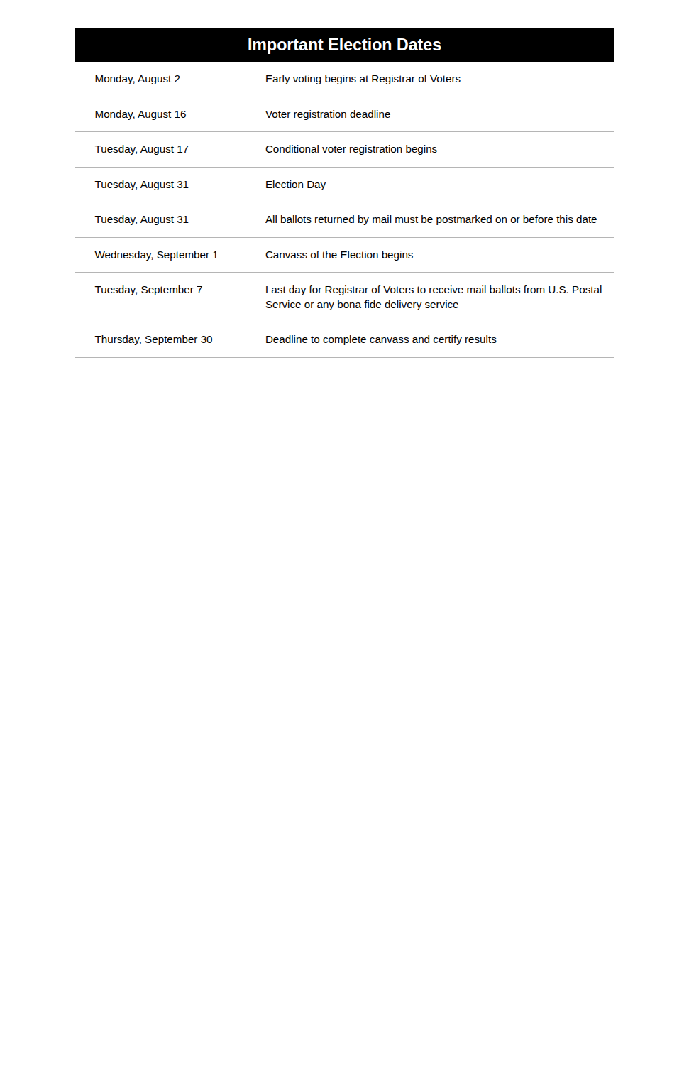Important Election Dates
| Monday, August 2 | Early voting begins at Registrar of Voters |
| Monday, August 16 | Voter registration deadline |
| Tuesday, August 17 | Conditional voter registration begins |
| Tuesday, August 31 | Election Day |
| Tuesday, August 31 | All ballots returned by mail must be postmarked on or before this date |
| Wednesday, September 1 | Canvass of the Election begins |
| Tuesday, September 7 | Last day for Registrar of Voters to receive mail ballots from U.S. Postal Service or any bona fide delivery service |
| Thursday, September 30 | Deadline to complete canvass and certify results |